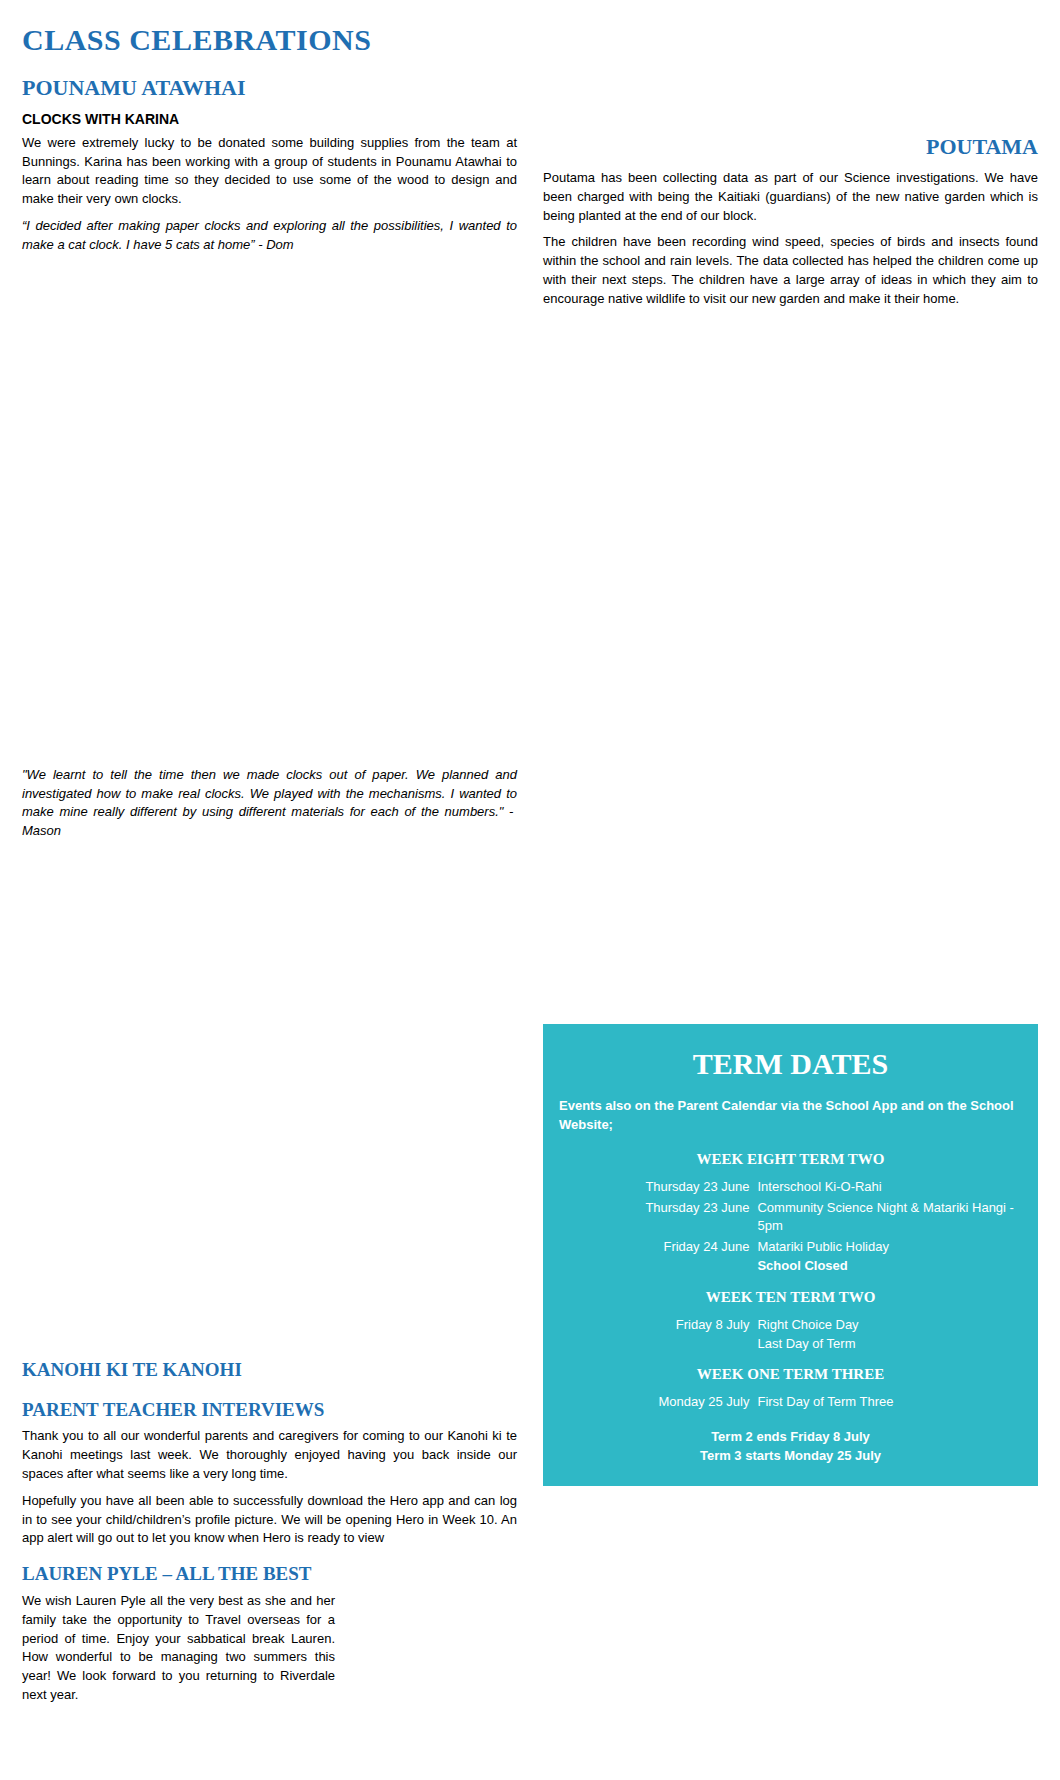Class Celebrations
Pounamu Atawhai
CLOCKS WITH KARINA
We were extremely lucky to be donated some building supplies from the team at Bunnings. Karina has been working with a group of students in Pounamu Atawhai to learn about reading time so they decided to use some of the wood to design and make their very own clocks.
“I decided after making paper clocks and exploring all the possibilities, I wanted to make a cat clock. I have 5 cats at home” - Dom
"We learnt to tell the time then we made clocks out of paper. We planned and investigated how to make real clocks. We played with the mechanisms. I wanted to make mine really different by using different materials for each of the numbers." - Mason
Kanohi ki te Kanohi
Parent Teacher Interviews
Thank you to all our wonderful parents and caregivers for coming to our Kanohi ki te Kanohi meetings last week. We thoroughly enjoyed having you back inside our spaces after what seems like a very long time.
Hopefully you have all been able to successfully download the Hero app and can log in to see your child/children’s profile picture. We will be opening Hero in Week 10. An app alert will go out to let you know when Hero is ready to view
Lauren Pyle – All the Best
We wish Lauren Pyle all the very best as she and her family take the opportunity to Travel overseas for a period of time. Enjoy your sabbatical break Lauren. How wonderful to be managing two summers this year! We look forward to you returning to Riverdale next year.
Poutama
Poutama has been collecting data as part of our Science investigations. We have been charged with being the Kaitiaki (guardians) of the new native garden which is being planted at the end of our block.
The children have been recording wind speed, species of birds and insects found within the school and rain levels. The data collected has helped the children come up with their next steps. The children have a large array of ideas in which they aim to encourage native wildlife to visit our new garden and make it their home.
Term Dates
Events also on the Parent Calendar via the School App and on the School Website;
Week Eight Term Two
| Thursday 23 June | Interschool Ki-O-Rahi |
| Thursday 23 June | Community Science Night & Matariki Hangi - 5pm |
| Friday 24 June | Matariki Public Holiday School Closed |
Week Ten Term Two
| Friday 8 July | Right Choice Day Last Day of Term |
Week One Term Three
| Monday 25 July | First Day of Term Three |
Term 2 ends Friday 8 July Term 3 starts Monday 25 July